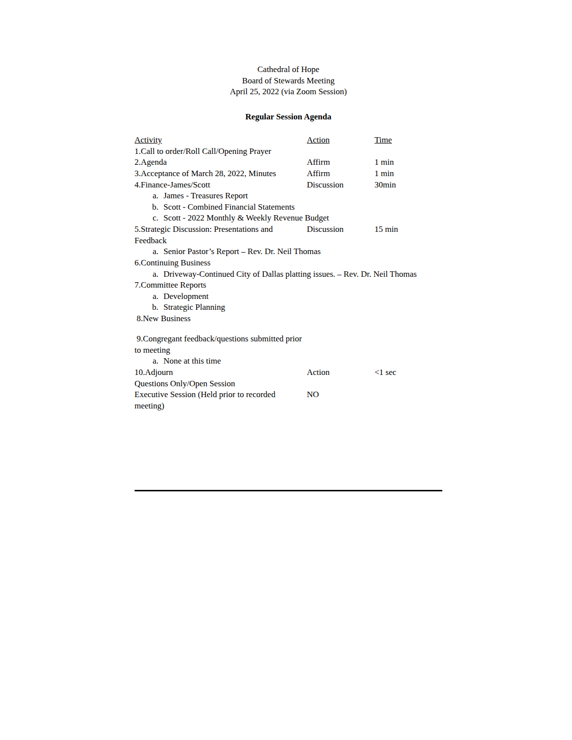Cathedral of Hope
Board of Stewards Meeting
April 25, 2022 (via Zoom Session)
Regular Session Agenda
| Activity | Action | Time |
| 1.Call to order/Roll Call/Opening Prayer | | |
| 2.Agenda | Affirm | 1 min |
| 3.Acceptance of March 28, 2022, Minutes | Affirm | 1 min |
| 4.Finance-James/Scott | Discussion | 30min |
| James - Treasures Report Scott - Combined Financial Statements Scott - 2022 Monthly & Weekly Revenue Budget |
| 5.Strategic Discussion: Presentations and Feedback | Discussion | 15 min |
| Senior Pastor’s Report – Rev. Dr. Neil Thomas |
| 6.Continuing Business | | |
| Driveway-Continued City of Dallas platting issues. – Rev. Dr. Neil Thomas |
| 7.Committee Reports | | |
| Development Strategic Planning |
| 8.New Business | | |
| 9.Congregant feedback/questions submitted prior to meeting | | |
| None at this time |
| 10.Adjourn | Action | <1 sec |
| Questions Only/Open Session | | |
| Executive Session (Held prior to recorded meeting) | NO | |